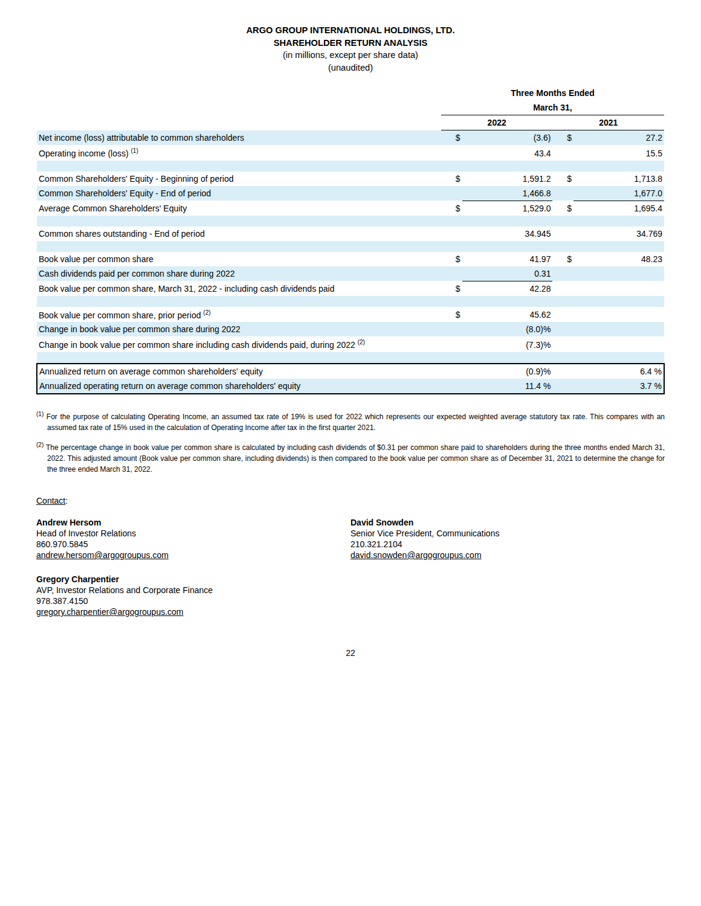ARGO GROUP INTERNATIONAL HOLDINGS, LTD.
SHAREHOLDER RETURN ANALYSIS
(in millions, except per share data)
(unaudited)
| | Three Months Ended |
| | March 31, |
| | 2022 | 2021 |
| Net income (loss) attributable to common shareholders | $ | (3.6) | $ | 27.2 |
| Operating income (loss) (1) | | 43.4 | | 15.5 |
| Common Shareholders' Equity - Beginning of period | $ | 1,591.2 | $ | 1,713.8 |
| Common Shareholders' Equity - End of period | | 1,466.8 | | 1,677.0 |
| Average Common Shareholders' Equity | $ | 1,529.0 | $ | 1,695.4 |
| Common shares outstanding - End of period | | 34.945 | | 34.769 |
| Book value per common share | $ | 41.97 | $ | 48.23 |
| Cash dividends paid per common share during 2022 | | 0.31 | | |
| Book value per common share, March 31, 2022 - including cash dividends paid | $ | 42.28 | | |
| Book value per common share, prior period (2) | $ | 45.62 | | |
| Change in book value per common share during 2022 | | (8.0)% | | |
| Change in book value per common share including cash dividends paid, during 2022 (2) | | (7.3)% | | |
| Annualized return on average common shareholders' equity | | (0.9)% | | 6.4 % |
| Annualized operating return on average common shareholders' equity | | 11.4 % | | 3.7 % |
(1) For the purpose of calculating Operating Income, an assumed tax rate of 19% is used for 2022 which represents our expected weighted average statutory tax rate. This compares with an assumed tax rate of 15% used in the calculation of Operating Income after tax in the first quarter 2021.
(2) The percentage change in book value per common share is calculated by including cash dividends of $0.31 per common share paid to shareholders during the three months ended March 31, 2022. This adjusted amount (Book value per common share, including dividends) is then compared to the book value per common share as of December 31, 2021 to determine the change for the three ended March 31, 2022.
Contact:
| Andrew Hersom | David Snowden |
| Head of Investor Relations | Senior Vice President, Communications |
| 860.970.5845 | 210.321.2104 |
| andrew.hersom@argogroupus.com | david.snowden@argogroupus.com |
| Gregory Charpentier | |
| AVP, Investor Relations and Corporate Finance | |
| 978.387.4150 | |
| gregory.charpentier@argogroupus.com | |
22